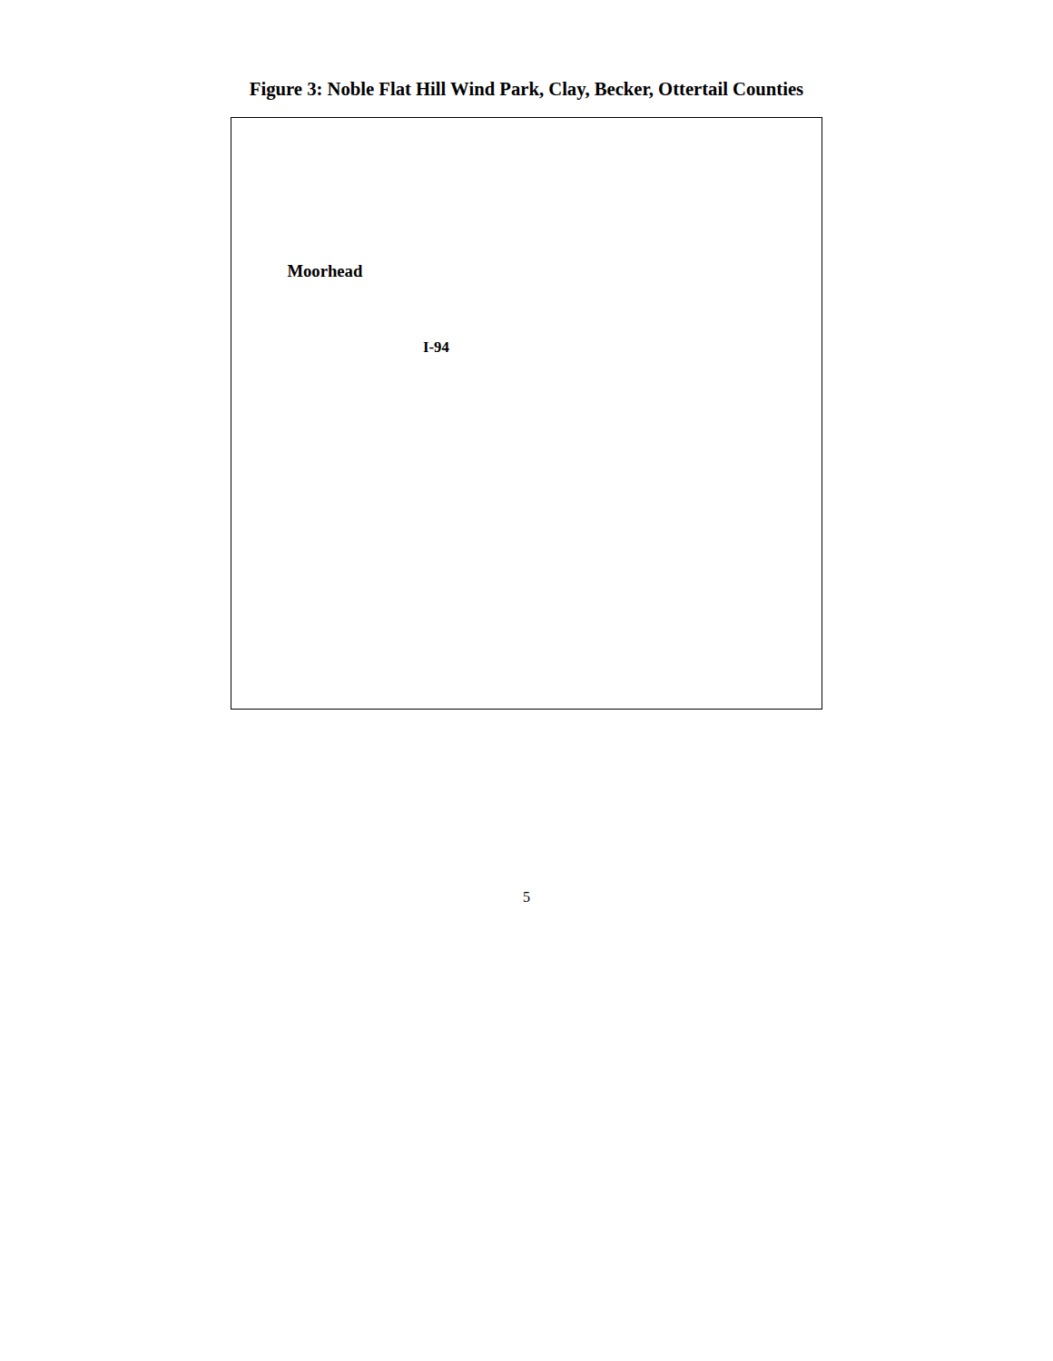Figure 3: Noble Flat Hill Wind Park, Clay, Becker, Ottertail Counties
Moorhead I-94
5